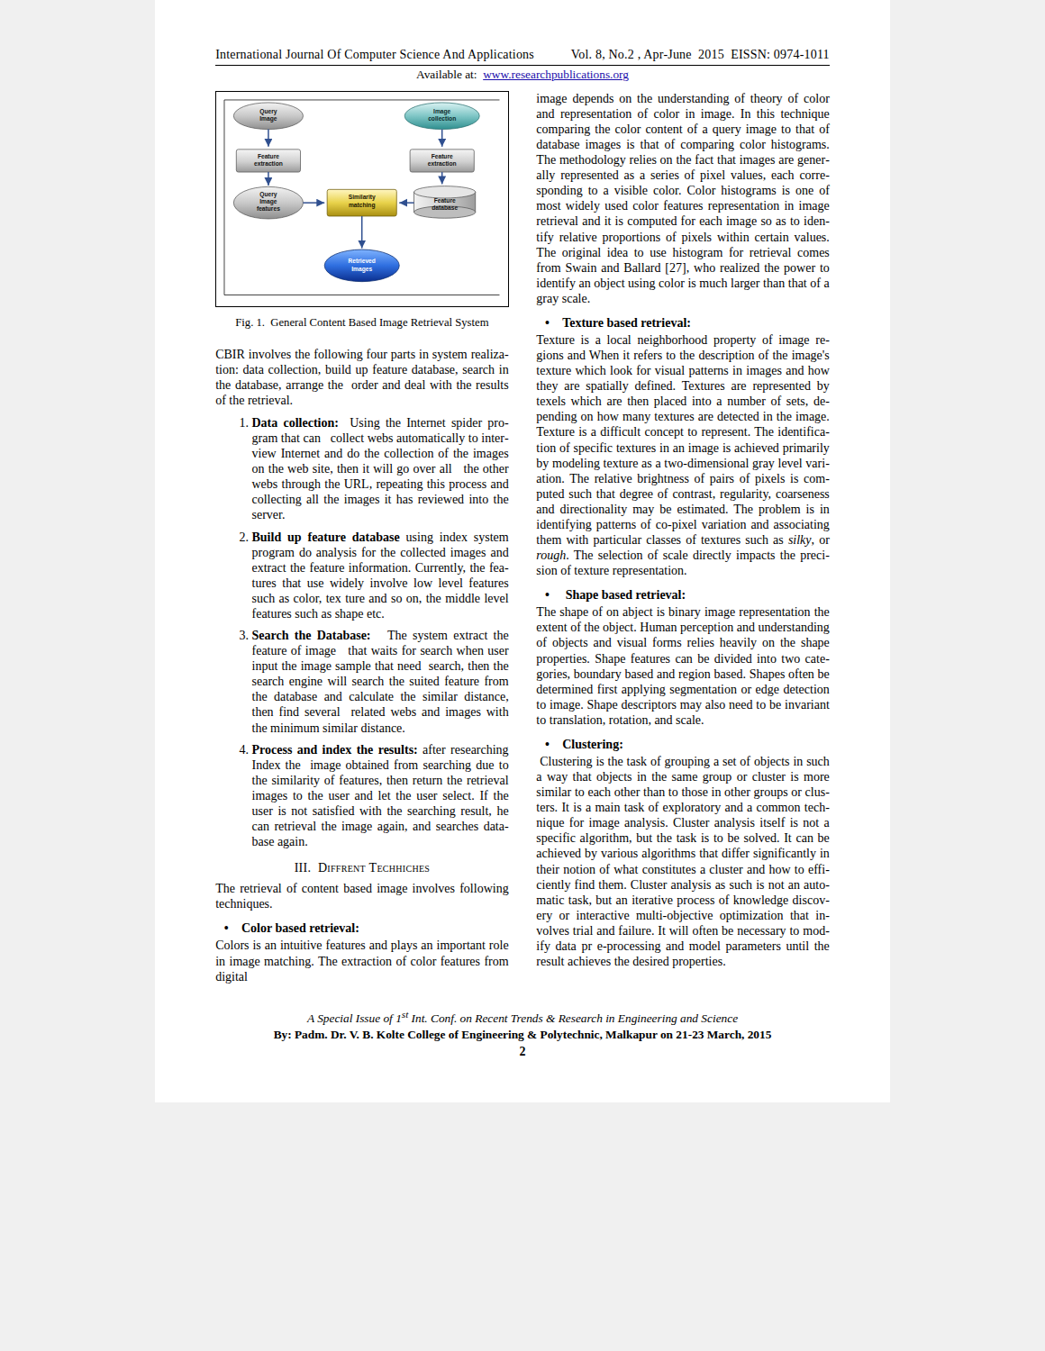International Journal Of Computer Science And Applications
Vol. 8, No.2 , Apr-June 2015
EISSN: 0974-1011
Available at: www.researchpublications.org
Query Image Image collection Feature extraction Feature extraction Query Image features Similarity matching Feature database Retrieved Images
Fig. 1. General Content Based Image Retrieval System
CBIR involves the following four parts in system realization: data collection, build up feature database, search in the database, arrange the order and deal with the results of the retrieval.
Data collection: Using the Internet spider program that can collect webs automatically to interview Internet and do the collection of the images on the web site, then it will go over all the other webs through the URL, repeating this process and collecting all the images it has reviewed into the server.
Build up feature database using index system program do analysis for the collected images and extract the feature information. Currently, the features that use widely involve low level features such as color, tex ture and so on, the middle level features such as shape etc.
Search the Database: The system extract the feature of image that waits for search when user input the image sample that need search, then the search engine will search the suited feature from the database and calculate the similar distance, then find several related webs and images with the minimum similar distance.
Process and index the results: after researching Index the image obtained from searching due to the similarity of features, then return the retrieval images to the user and let the user select. If the user is not satisfied with the searching result, he can retrieval the image again, and searches database again.
III. Diffrent Techhiches
The retrieval of content based image involves following techniques.
Color based retrieval:
Colors is an intuitive features and plays an important role in image matching. The extraction of color features from digital
image depends on the understanding of theory of color and representation of color in image. In this technique comparing the color content of a query image to that of database images is that of comparing color histograms. The methodology relies on the fact that images are generally represented as a series of pixel values, each corresponding to a visible color. Color histograms is one of most widely used color features representation in image retrieval and it is computed for each image so as to identify relative proportions of pixels within certain values. The original idea to use histogram for retrieval comes from Swain and Ballard [27], who realized the power to identify an object using color is much larger than that of a gray scale.
Texture based retrieval:
Texture is a local neighborhood property of image regions and When it refers to the description of the image's texture which look for visual patterns in images and how they are spatially defined. Textures are represented by texels which are then placed into a number of sets, depending on how many textures are detected in the image. Texture is a difficult concept to represent. The identification of specific textures in an image is achieved primarily by modeling texture as a two-dimensional gray level variation. The relative brightness of pairs of pixels is computed such that degree of contrast, regularity, coarseness and directionality may be estimated. The problem is in identifying patterns of co-pixel variation and associating them with particular classes of textures such as silky, or rough. The selection of scale directly impacts the precision of texture representation.
Shape based retrieval:
The shape of on abject is binary image representation the extent of the object. Human perception and understanding of objects and visual forms relies heavily on the shape properties. Shape features can be divided into two categories, boundary based and region based. Shapes often be determined first applying segmentation or edge detection to image. Shape descriptors may also need to be invariant to translation, rotation, and scale.
Clustering:
Clustering is the task of grouping a set of objects in such a way that objects in the same group or cluster is more similar to each other than to those in other groups or clusters. It is a main task of exploratory and a common technique for image analysis. Cluster analysis itself is not a specific algorithm, but the task is to be solved. It can be achieved by various algorithms that differ significantly in their notion of what constitutes a cluster and how to efficiently find them. Cluster analysis as such is not an automatic task, but an iterative process of knowledge discovery or interactive multi-objective optimization that involves trial and failure. It will often be necessary to modify data pr e-processing and model parameters until the result achieves the desired properties.
A Special Issue of 1st Int. Conf. on Recent Trends & Research in Engineering and Science
By: Padm. Dr. V. B. Kolte College of Engineering & Polytechnic, Malkapur on 21-23 March, 2015
2